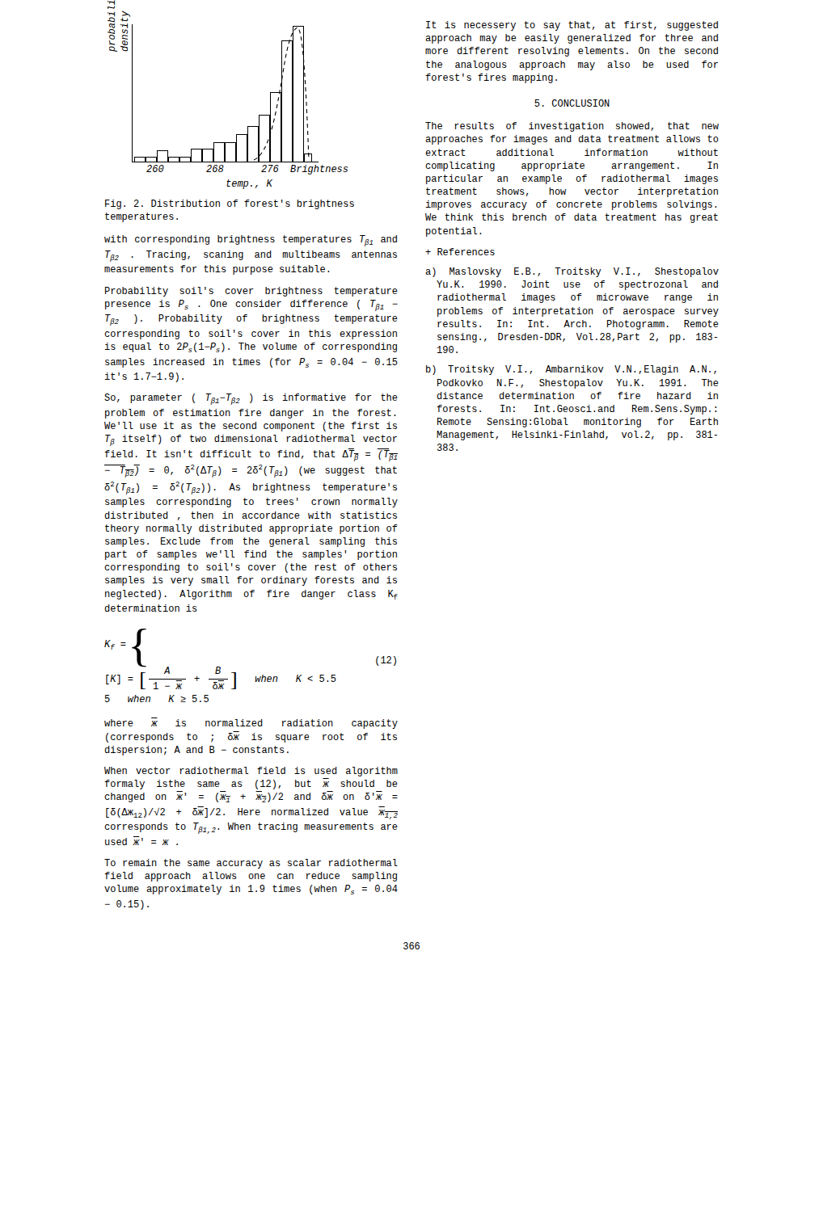probability
density
260 268 276 Brightness
temp., K
Fig. 2. Distribution of forest's brightness temperatures.
with corresponding brightness temperatures Tβ1 and Tβ2 . Tracing, scaning and multibeams antennas measurements for this purpose suitable.
Probability soil's cover brightness temperature presence is Ps . One consider difference ( Tβ1 − Tβ2 ). Probability of brightness temperature corresponding to soil's cover in this expression is equal to 2Ps(1−Ps). The volume of corresponding samples increased in times (for Ps = 0.04 − 0.15 it's 1.7−1.9).
So, parameter ( Tβ1−Tβ2 ) is informative for the problem of estimation fire danger in the forest. We'll use it as the second component (the first is Tβ itself) of two dimensional radiothermal vector field. It isn't difficult to find, that ΔTβ = (Tβ1 − Tβ2) = 0, δ2(ΔTβ) = 2δ2(Tβ1) (we suggest that δ2(Tβ1) = δ2(Tβ2)). As brightness temperature's samples corresponding to trees' crown normally distributed , then in accordance with statistics theory normally distributed appropriate portion of samples. Exclude from the general sampling this part of samples we'll find the samples' portion corresponding to soil's cover (the rest of others samples is very small for ordinary forests and is neglected). Algorithm of fire danger class Kf determination is
Kf ={ [K] = [A 1 − ж + Bδж] when K < 5.5 5 when K ≥ 5.5 (12)
where ж is normalized radiation capacity (corresponds to ; δж is square root of its dispersion; A and B − constants.
When vector radiothermal field is used algorithm formaly isthe same as (12), but ж should be changed on ж′ = (ж1 + ж2)/2 and δж on δ′ж = [δ(Δж12)/√2 + δж]/2. Here normalized value ж1,2 corresponds to Tβ1,2. When tracing measurements are used ж′ = ж .
To remain the same accuracy as scalar radiothermal field approach allows one can reduce sampling volume approximately in 1.9 times (when Ps = 0.04 − 0.15).
It is necessery to say that, at first, suggested approach may be easily generalized for three and more different resolving elements. On the second the analogous approach may also be used for forest's fires mapping.
5. CONCLUSION
The results of investigation showed, that new approaches for images and data treatment allows to extract additional information without complicating appropriate arrangement. In particular an example of radiothermal images treatment shows, how vector interpretation improves accuracy of concrete problems solvings. We think this brench of data treatment has great potential.
+ References
a) Maslovsky E.B., Troitsky V.I., Shestopalov Yu.K. 1990. Joint use of spectrozonal and radiothermal images of microwave range in problems of interpretation of aerospace survey results. In: Int. Arch. Photogramm. Remote sensing., Dresden-DDR, Vol.28,Part 2, pp. 183-190.
b) Troitsky V.I., Ambarnikov V.N.,Elagin A.N., Podkovko N.F., Shestopalov Yu.K. 1991. The distance determination of fire hazard in forests. In: Int.Geosci.and Rem.Sens.Symp.: Remote Sensing:Global monitoring for Earth Management, Helsinki-Finlahd, vol.2, pp. 381-383.
366